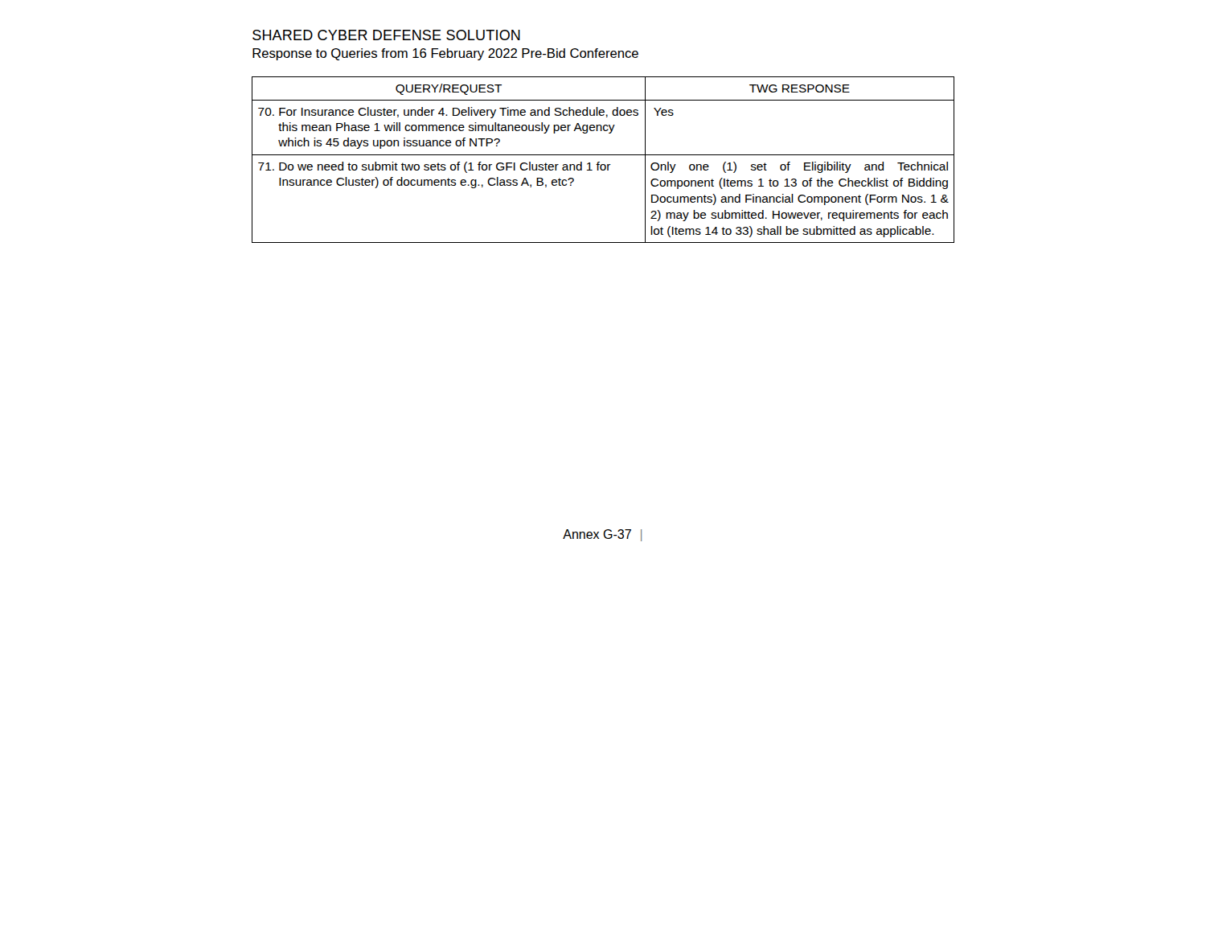SHARED CYBER DEFENSE SOLUTION
Response to Queries from 16 February 2022 Pre-Bid Conference
| QUERY/REQUEST | TWG RESPONSE |
| --- | --- |
| For Insurance Cluster, under 4. Delivery Time and Schedule, does this mean Phase 1 will commence simultaneously per Agency which is 45 days upon issuance of NTP? | Yes |
| Do we need to submit two sets of (1 for GFI Cluster and 1 for Insurance Cluster) of documents e.g., Class A, B, etc? | Only one (1) set of Eligibility and Technical Component (Items 1 to 13 of the Checklist of Bidding Documents) and Financial Component (Form Nos. 1 & 2) may be submitted. However, requirements for each lot (Items 14 to 33) shall be submitted as applicable. |
Annex G-37|